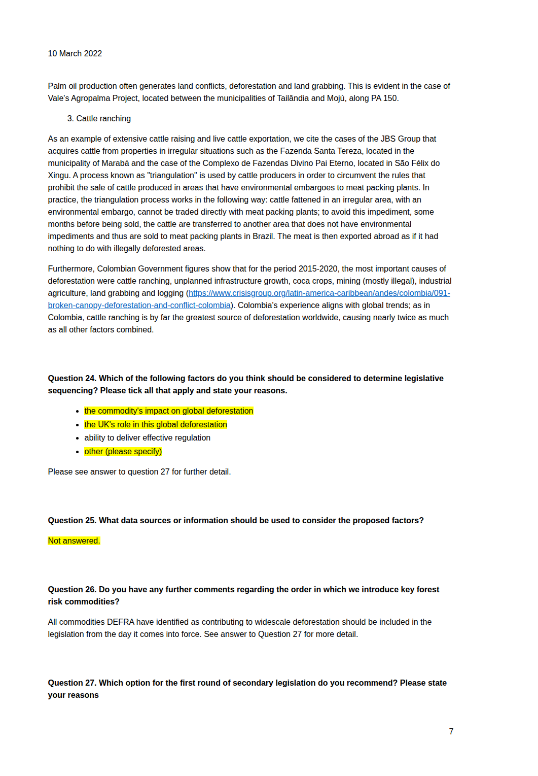10 March 2022
Palm oil production often generates land conflicts, deforestation and land grabbing. This is evident in the case of Vale's Agropalma Project, located between the municipalities of Tailândia and Mojú, along PA 150.
Cattle ranching
As an example of extensive cattle raising and live cattle exportation, we cite the cases of the JBS Group that acquires cattle from properties in irregular situations such as the Fazenda Santa Tereza, located in the municipality of Marabá and the case of the Complexo de Fazendas Divino Pai Eterno, located in São Félix do Xingu. A process known as "triangulation" is used by cattle producers in order to circumvent the rules that prohibit the sale of cattle produced in areas that have environmental embargoes to meat packing plants. In practice, the triangulation process works in the following way: cattle fattened in an irregular area, with an environmental embargo, cannot be traded directly with meat packing plants; to avoid this impediment, some months before being sold, the cattle are transferred to another area that does not have environmental impediments and thus are sold to meat packing plants in Brazil. The meat is then exported abroad as if it had nothing to do with illegally deforested areas.
Furthermore, Colombian Government figures show that for the period 2015-2020, the most important causes of deforestation were cattle ranching, unplanned infrastructure growth, coca crops, mining (mostly illegal), industrial agriculture, land grabbing and logging (https://www.crisisgroup.org/latin-america-caribbean/andes/colombia/091-broken-canopy-deforestation-and-conflict-colombia). Colombia's experience aligns with global trends; as in Colombia, cattle ranching is by far the greatest source of deforestation worldwide, causing nearly twice as much as all other factors combined.
Question 24. Which of the following factors do you think should be considered to determine legislative sequencing? Please tick all that apply and state your reasons.
the commodity's impact on global deforestation
the UK's role in this global deforestation
ability to deliver effective regulation
other (please specify)
Please see answer to question 27 for further detail.
Question 25. What data sources or information should be used to consider the proposed factors?
Not answered.
Question 26. Do you have any further comments regarding the order in which we introduce key forest risk commodities?
All commodities DEFRA have identified as contributing to widescale deforestation should be included in the legislation from the day it comes into force. See answer to Question 27 for more detail.
Question 27. Which option for the first round of secondary legislation do you recommend? Please state your reasons
7